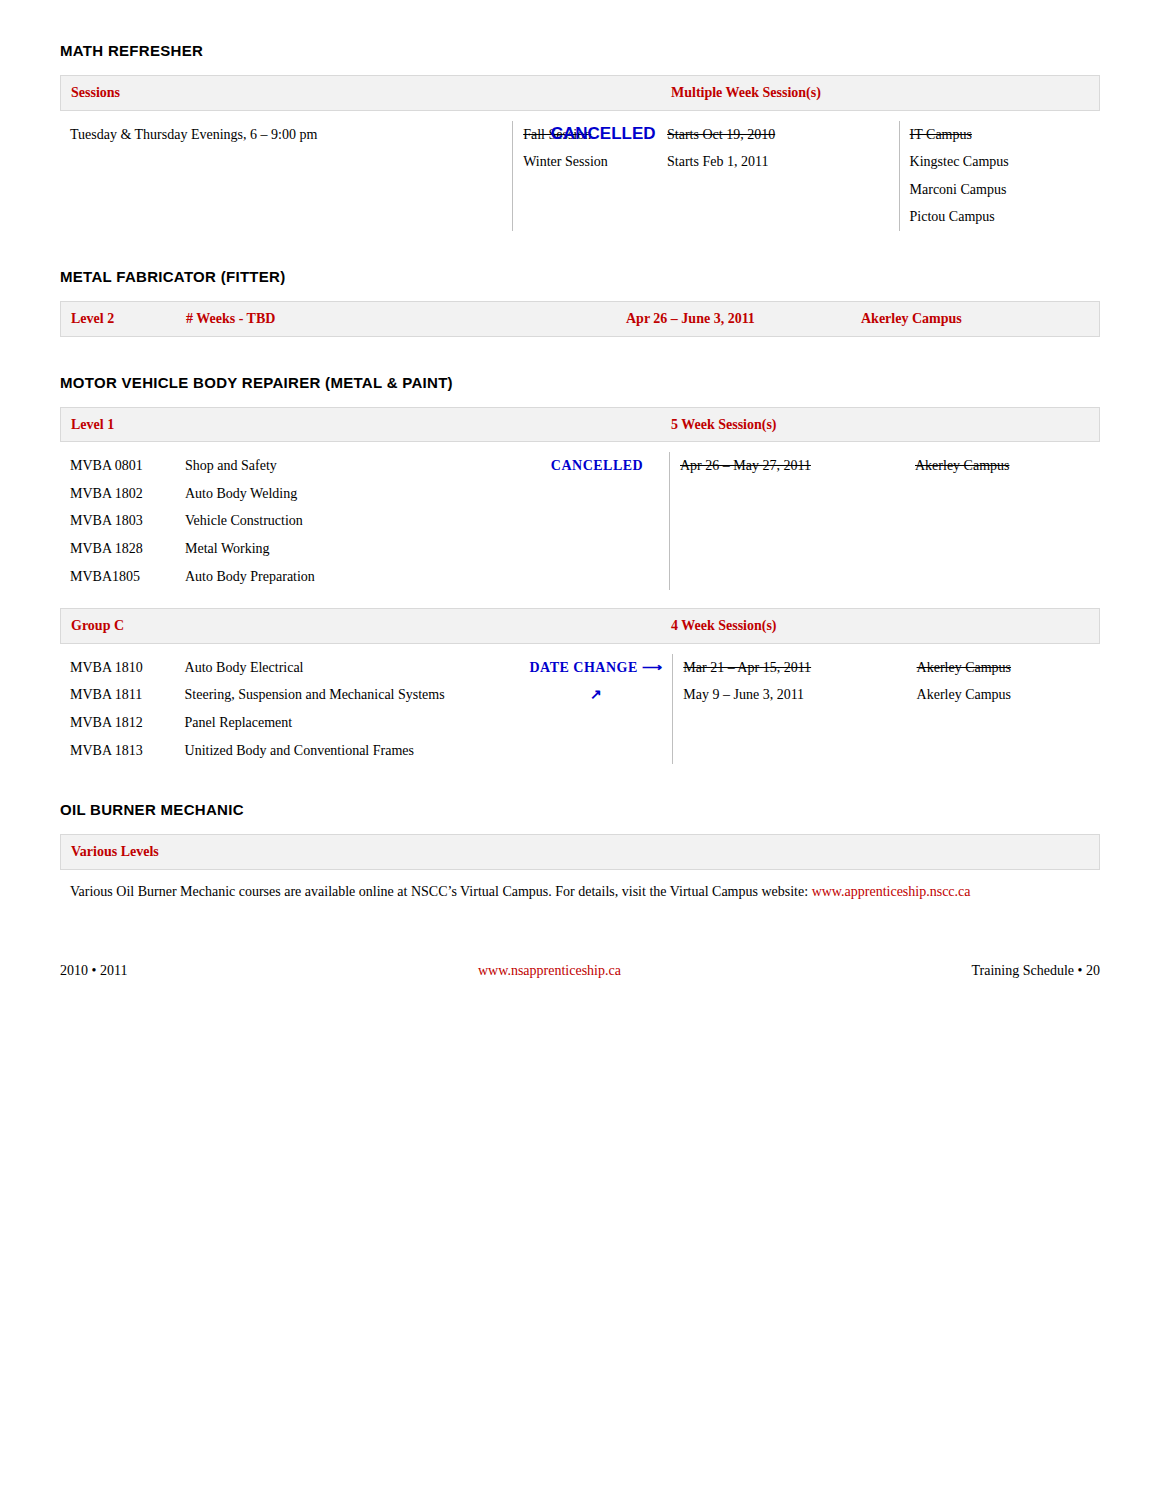MATH REFRESHER
| Sessions | Multiple Week Session(s) |
| Tuesday & Thursday Evenings, 6 – 9:00 pm | Fall Session CANCELLED | Starts Oct 19, 2010 | IT Campus |
| | Winter Session | Starts Feb 1, 2011 | Kingstec Campus |
| | | | Marconi Campus |
| | | | Pictou Campus |
METAL FABRICATOR (FITTER)
| Level 2 | # Weeks - TBD | Apr 26 – June 3, 2011 | Akerley Campus |
MOTOR VEHICLE BODY REPAIRER (METAL & PAINT)
| Level 1 | 5 Week Session(s) |
| MVBA 0801 | Shop and Safety | CANCELLED | Apr 26 – May 27, 2011 | Akerley Campus |
| MVBA 1802 | Auto Body Welding | | | |
| MVBA 1803 | Vehicle Construction | | | |
| MVBA 1828 | Metal Working | | | |
| MVBA1805 | Auto Body Preparation | | | |
| Group C | 4 Week Session(s) |
| MVBA 1810 | Auto Body Electrical | DATE CHANGE ⟶ | Mar 21 – Apr 15, 2011 | Akerley Campus |
| MVBA 1811 | Steering, Suspension and Mechanical Systems | ↗ | May 9 – June 3, 2011 | Akerley Campus |
| MVBA 1812 | Panel Replacement | | | |
| MVBA 1813 | Unitized Body and Conventional Frames | | | |
OIL BURNER MECHANIC
| Various Levels |
Various Oil Burner Mechanic courses are available online at NSCC’s Virtual Campus. For details, visit the Virtual Campus website: www.apprenticeship.nscc.ca
2010 • 2011
www.nsapprenticeship.ca
Training Schedule • 20